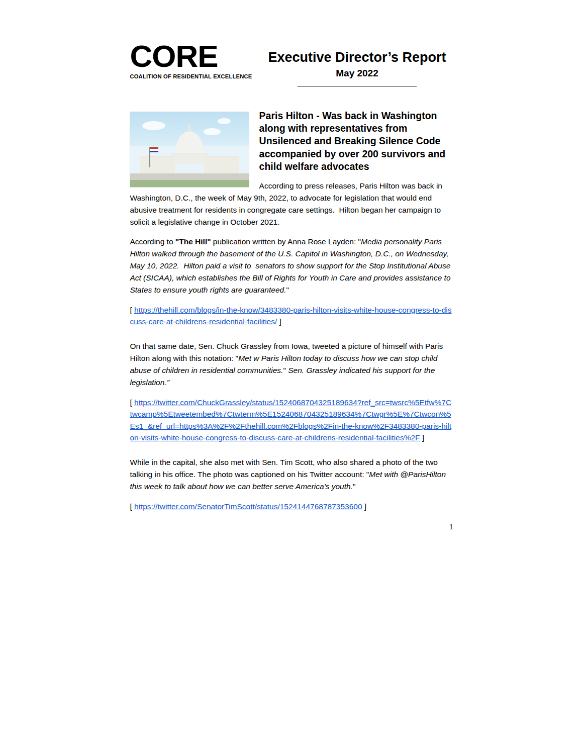CORE
COALITION OF RESIDENTIAL EXCELLENCE
Executive Director’s Report
May 2022
Paris Hilton - Was back in Washington along with representatives from Unsilenced and Breaking Silence Code accompanied by over 200 survivors and child welfare advocates
According to press releases, Paris Hilton was back in Washington, D.C., the week of May 9th, 2022, to advocate for legislation that would end abusive treatment for residents in congregate care settings. Hilton began her campaign to solicit a legislative change in October 2021.
According to "The Hill" publication written by Anna Rose Layden: "Media personality Paris Hilton walked through the basement of the U.S. Capitol in Washington, D.C., on Wednesday, May 10, 2022. Hilton paid a visit to senators to show support for the Stop Institutional Abuse Act (SICAA), which establishes the Bill of Rights for Youth in Care and provides assistance to States to ensure youth rights are guaranteed."
[ https://thehill.com/blogs/in-the-know/3483380-paris-hilton-visits-white-house-congress-to-discuss-care-at-childrens-residential-facilities/ ]
On that same date, Sen. Chuck Grassley from Iowa, tweeted a picture of himself with Paris Hilton along with this notation: "Met w Paris Hilton today to discuss how we can stop child abuse of children in residential communities." Sen. Grassley indicated his support for the legislation.”
[ https://twitter.com/ChuckGrassley/status/1524068704325189634?ref_src=twsrc%5Etfw%7Ctwcamp%5Etweetembed%7Ctwterm%5E1524068704325189634%7Ctwgr%5E%7Ctwcon%5Es1_&ref_url=https%3A%2F%2Fthehill.com%2Fblogs%2Fin-the-know%2F3483380-paris-hilton-visits-white-house-congress-to-discuss-care-at-childrens-residential-facilities%2F ]
While in the capital, she also met with Sen. Tim Scott, who also shared a photo of the two talking in his office. The photo was captioned on his Twitter account: "Met with @ParisHilton this week to talk about how we can better serve America's youth."
[ https://twitter.com/SenatorTimScott/status/1524144768787353600 ]
1